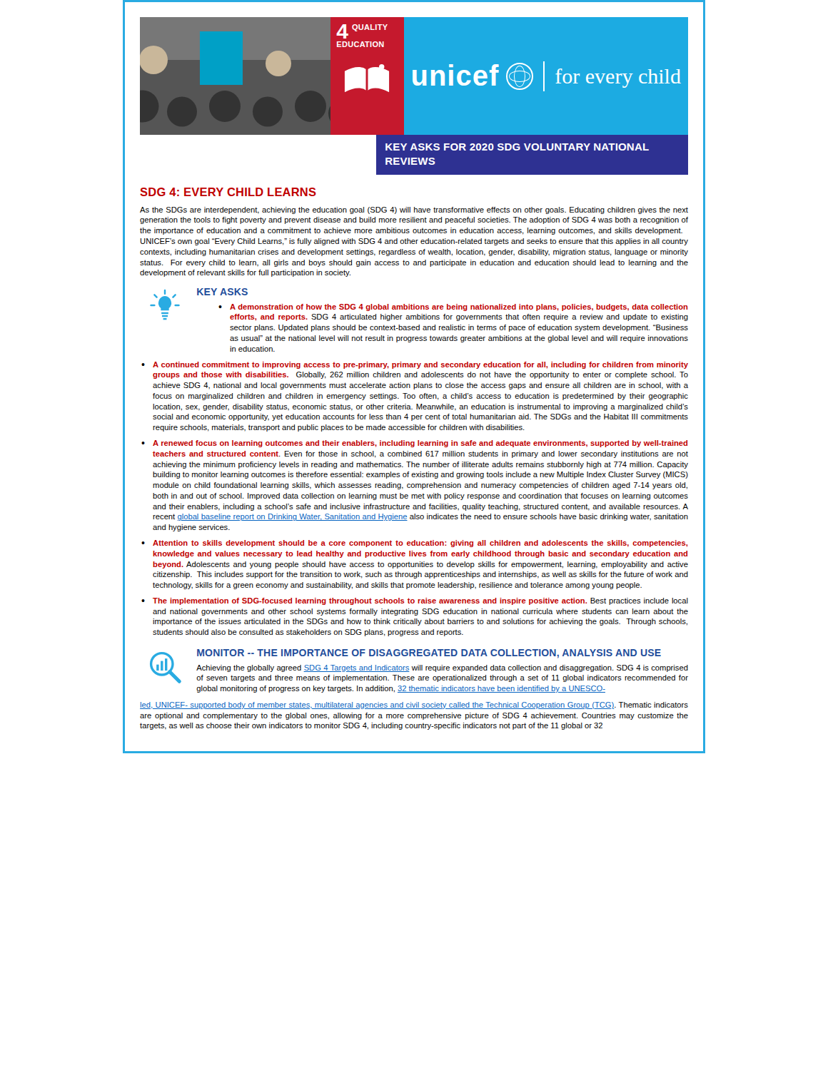4
QUALITY
EDUCATION
unicef for every child
KEY ASKS FOR 2020 SDG VOLUNTARY NATIONAL REVIEWS
SDG 4: EVERY CHILD LEARNS
As the SDGs are interdependent, achieving the education goal (SDG 4) will have transformative effects on other goals. Educating children gives the next generation the tools to fight poverty and prevent disease and build more resilient and peaceful societies. The adoption of SDG 4 was both a recognition of the importance of education and a commitment to achieve more ambitious outcomes in education access, learning outcomes, and skills development. UNICEF’s own goal “Every Child Learns,” is fully aligned with SDG 4 and other education-related targets and seeks to ensure that this applies in all country contexts, including humanitarian crises and development settings, regardless of wealth, location, gender, disability, migration status, language or minority status. For every child to learn, all girls and boys should gain access to and participate in education and education should lead to learning and the development of relevant skills for full participation in society.
KEY ASKS
A demonstration of how the SDG 4 global ambitions are being nationalized into plans, policies, budgets, data collection efforts, and reports. SDG 4 articulated higher ambitions for governments that often require a review and update to existing sector plans. Updated plans should be context-based and realistic in terms of pace of education system development. “Business as usual” at the national level will not result in progress towards greater ambitions at the global level and will require innovations in education.
A continued commitment to improving access to pre-primary, primary and secondary education for all, including for children from minority groups and those with disabilities. Globally, 262 million children and adolescents do not have the opportunity to enter or complete school. To achieve SDG 4, national and local governments must accelerate action plans to close the access gaps and ensure all children are in school, with a focus on marginalized children and children in emergency settings. Too often, a child’s access to education is predetermined by their geographic location, sex, gender, disability status, economic status, or other criteria. Meanwhile, an education is instrumental to improving a marginalized child’s social and economic opportunity, yet education accounts for less than 4 per cent of total humanitarian aid. The SDGs and the Habitat III commitments require schools, materials, transport and public places to be made accessible for children with disabilities.
A renewed focus on learning outcomes and their enablers, including learning in safe and adequate environments, supported by well-trained teachers and structured content. Even for those in school, a combined 617 million students in primary and lower secondary institutions are not achieving the minimum proficiency levels in reading and mathematics. The number of illiterate adults remains stubbornly high at 774 million. Capacity building to monitor learning outcomes is therefore essential: examples of existing and growing tools include a new Multiple Index Cluster Survey (MICS) module on child foundational learning skills, which assesses reading, comprehension and numeracy competencies of children aged 7-14 years old, both in and out of school. Improved data collection on learning must be met with policy response and coordination that focuses on learning outcomes and their enablers, including a school’s safe and inclusive infrastructure and facilities, quality teaching, structured content, and available resources. A recent global baseline report on Drinking Water, Sanitation and Hygiene also indicates the need to ensure schools have basic drinking water, sanitation and hygiene services.
Attention to skills development should be a core component to education: giving all children and adolescents the skills, competencies, knowledge and values necessary to lead healthy and productive lives from early childhood through basic and secondary education and beyond. Adolescents and young people should have access to opportunities to develop skills for empowerment, learning, employability and active citizenship. This includes support for the transition to work, such as through apprenticeships and internships, as well as skills for the future of work and technology, skills for a green economy and sustainability, and skills that promote leadership, resilience and tolerance among young people.
The implementation of SDG-focused learning throughout schools to raise awareness and inspire positive action. Best practices include local and national governments and other school systems formally integrating SDG education in national curricula where students can learn about the importance of the issues articulated in the SDGs and how to think critically about barriers to and solutions for achieving the goals. Through schools, students should also be consulted as stakeholders on SDG plans, progress and reports.
MONITOR -- THE IMPORTANCE OF DISAGGREGATED DATA COLLECTION, ANALYSIS AND USE
Achieving the globally agreed SDG 4 Targets and Indicators will require expanded data collection and disaggregation. SDG 4 is comprised of seven targets and three means of implementation. These are operationalized through a set of 11 global indicators recommended for global monitoring of progress on key targets. In addition, 32 thematic indicators have been identified by a UNESCO-
led, UNICEF- supported body of member states, multilateral agencies and civil society called the Technical Cooperation Group (TCG). Thematic indicators are optional and complementary to the global ones, allowing for a more comprehensive picture of SDG 4 achievement. Countries may customize the targets, as well as choose their own indicators to monitor SDG 4, including country-specific indicators not part of the 11 global or 32